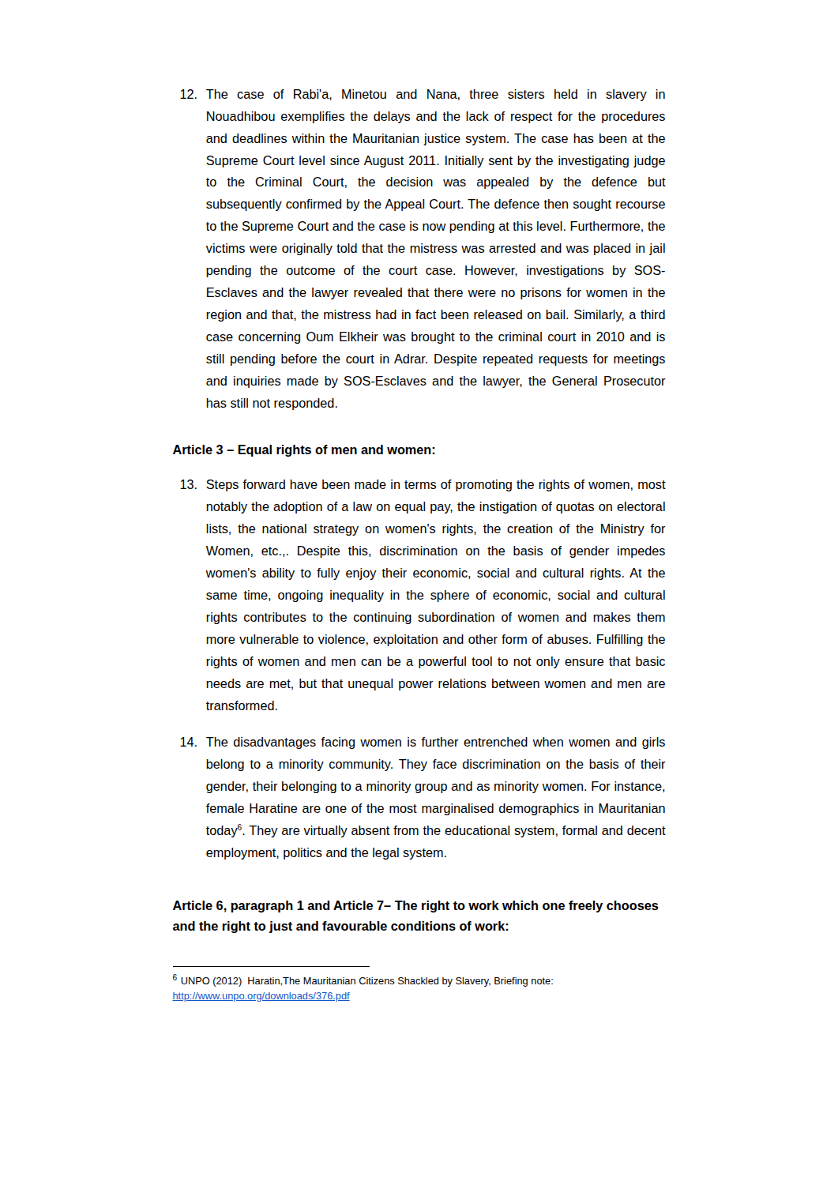The case of Rabi'a, Minetou and Nana, three sisters held in slavery in Nouadhibou exemplifies the delays and the lack of respect for the procedures and deadlines within the Mauritanian justice system. The case has been at the Supreme Court level since August 2011. Initially sent by the investigating judge to the Criminal Court, the decision was appealed by the defence but subsequently confirmed by the Appeal Court. The defence then sought recourse to the Supreme Court and the case is now pending at this level. Furthermore, the victims were originally told that the mistress was arrested and was placed in jail pending the outcome of the court case. However, investigations by SOS-Esclaves and the lawyer revealed that there were no prisons for women in the region and that, the mistress had in fact been released on bail. Similarly, a third case concerning Oum Elkheir was brought to the criminal court in 2010 and is still pending before the court in Adrar. Despite repeated requests for meetings and inquiries made by SOS-Esclaves and the lawyer, the General Prosecutor has still not responded.
Article 3 – Equal rights of men and women:
Steps forward have been made in terms of promoting the rights of women, most notably the adoption of a law on equal pay, the instigation of quotas on electoral lists, the national strategy on women's rights, the creation of the Ministry for Women, etc.,. Despite this, discrimination on the basis of gender impedes women's ability to fully enjoy their economic, social and cultural rights. At the same time, ongoing inequality in the sphere of economic, social and cultural rights contributes to the continuing subordination of women and makes them more vulnerable to violence, exploitation and other form of abuses. Fulfilling the rights of women and men can be a powerful tool to not only ensure that basic needs are met, but that unequal power relations between women and men are transformed.
The disadvantages facing women is further entrenched when women and girls belong to a minority community. They face discrimination on the basis of their gender, their belonging to a minority group and as minority women. For instance, female Haratine are one of the most marginalised demographics in Mauritanian today6. They are virtually absent from the educational system, formal and decent employment, politics and the legal system.
Article 6, paragraph 1 and Article 7– The right to work which one freely chooses and the right to just and favourable conditions of work:
6 UNPO (2012) Haratin,The Mauritanian Citizens Shackled by Slavery, Briefing note:
http://www.unpo.org/downloads/376.pdf